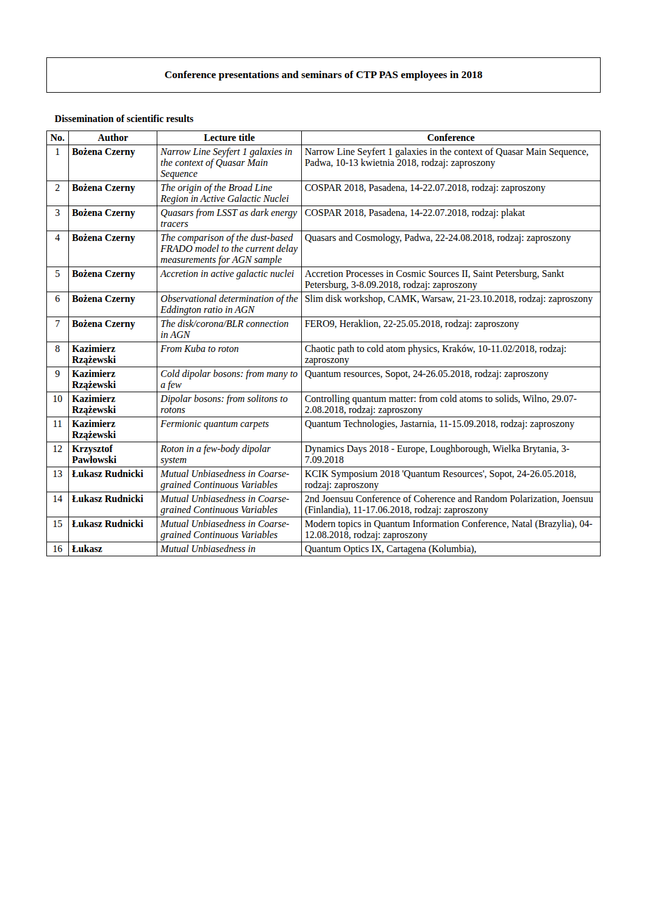Conference presentations and seminars of CTP PAS employees in 2018
Dissemination of scientific results
| No. | Author | Lecture title | Conference |
| --- | --- | --- | --- |
| 1 | Bożena Czerny | Narrow Line Seyfert 1 galaxies in the context of Quasar Main Sequence | Narrow Line Seyfert 1 galaxies in the context of Quasar Main Sequence, Padwa, 10-13 kwietnia 2018, rodzaj: zaproszony |
| 2 | Bożena Czerny | The origin of the Broad Line Region in Active Galactic Nuclei | COSPAR 2018, Pasadena, 14-22.07.2018, rodzaj: zaproszony |
| 3 | Bożena Czerny | Quasars from LSST as dark energy tracers | COSPAR 2018, Pasadena, 14-22.07.2018, rodzaj: plakat |
| 4 | Bożena Czerny | The comparison of the dust-based FRADO model to the current delay measurements for AGN sample | Quasars and Cosmology, Padwa, 22-24.08.2018, rodzaj: zaproszony |
| 5 | Bożena Czerny | Accretion in active galactic nuclei | Accretion Processes in Cosmic Sources II, Saint Petersburg, Sankt Petersburg, 3-8.09.2018, rodzaj: zaproszony |
| 6 | Bożena Czerny | Observational determination of the Eddington ratio in AGN | Slim disk workshop, CAMK, Warsaw, 21-23.10.2018, rodzaj: zaproszony |
| 7 | Bożena Czerny | The disk/corona/BLR connection in AGN | FERO9, Heraklion, 22-25.05.2018, rodzaj: zaproszony |
| 8 | Kazimierz Rzążewski | From Kuba to roton | Chaotic path to cold atom physics, Kraków, 10-11.02/2018, rodzaj: zaproszony |
| 9 | Kazimierz Rzążewski | Cold dipolar bosons: from many to a few | Quantum resources, Sopot, 24-26.05.2018, rodzaj: zaproszony |
| 10 | Kazimierz Rzążewski | Dipolar bosons: from solitons to rotons | Controlling quantum matter: from cold atoms to solids, Wilno, 29.07-2.08.2018, rodzaj: zaproszony |
| 11 | Kazimierz Rzążewski | Fermionic quantum carpets | Quantum Technologies, Jastarnia, 11-15.09.2018, rodzaj: zaproszony |
| 12 | Krzysztof Pawłowski | Roton in a few-body dipolar system | Dynamics Days 2018 - Europe, Loughborough, Wielka Brytania, 3-7.09.2018 |
| 13 | Łukasz Rudnicki | Mutual Unbiasedness in Coarse-grained Continuous Variables | KCIK Symposium 2018 'Quantum Resources', Sopot, 24-26.05.2018, rodzaj: zaproszony |
| 14 | Łukasz Rudnicki | Mutual Unbiasedness in Coarse-grained Continuous Variables | 2nd Joensuu Conference of Coherence and Random Polarization, Joensuu (Finlandia), 11-17.06.2018, rodzaj: zaproszony |
| 15 | Łukasz Rudnicki | Mutual Unbiasedness in Coarse-grained Continuous Variables | Modern topics in Quantum Information Conference, Natal (Brazylia), 04-12.08.2018, rodzaj: zaproszony |
| 16 | Łukasz | Mutual Unbiasedness in | Quantum Optics IX, Cartagena (Kolumbia), |